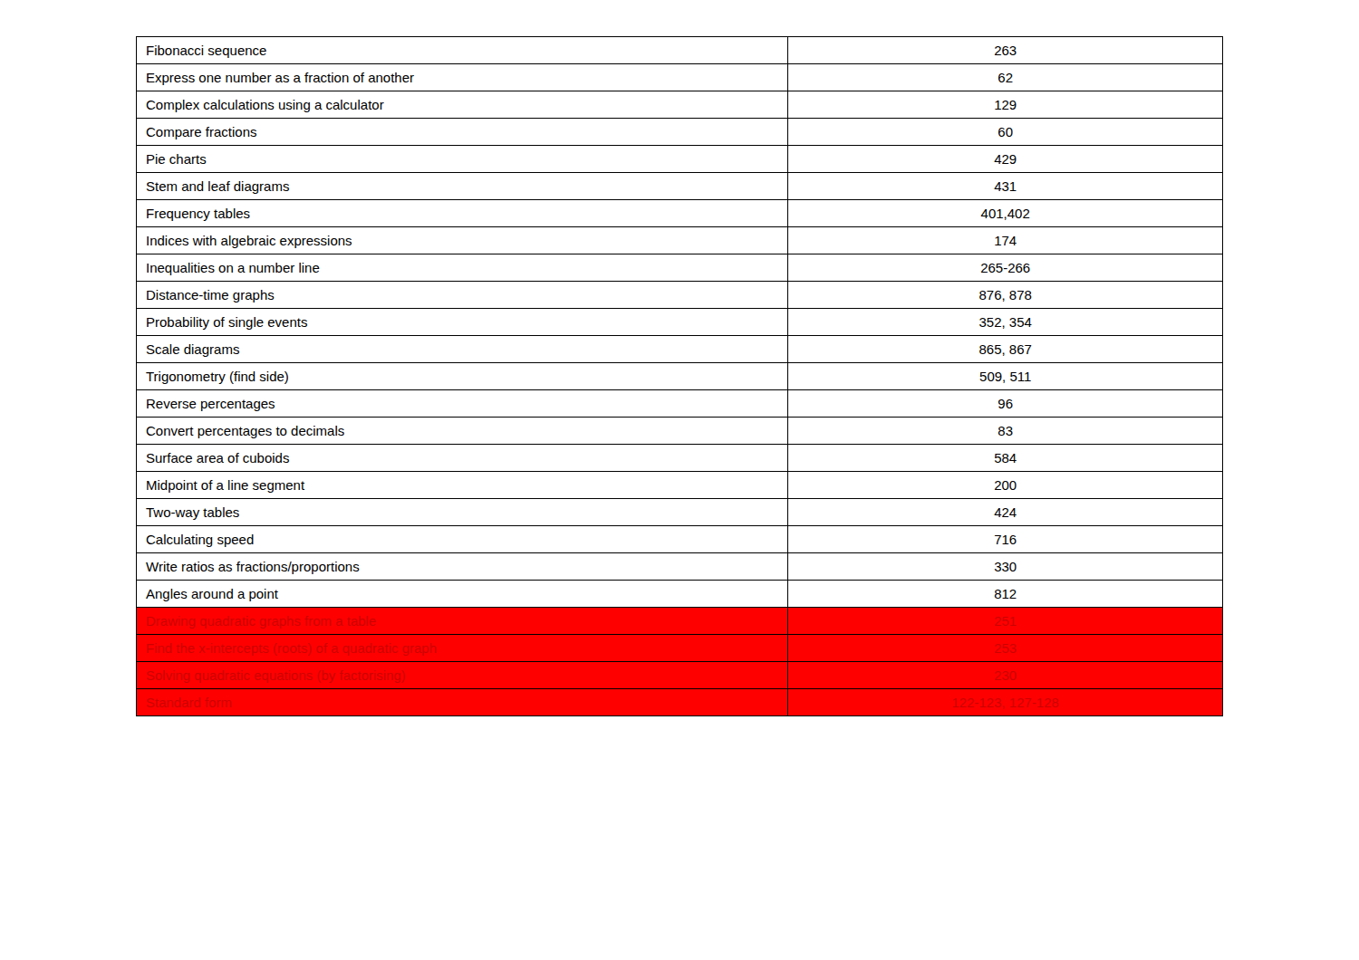| Fibonacci sequence | 263 |
| Express one number as a fraction of another | 62 |
| Complex calculations using a calculator | 129 |
| Compare fractions | 60 |
| Pie charts | 429 |
| Stem and leaf diagrams | 431 |
| Frequency tables | 401,402 |
| Indices with algebraic expressions | 174 |
| Inequalities on a number line | 265-266 |
| Distance-time graphs | 876, 878 |
| Probability of single events | 352, 354 |
| Scale diagrams | 865, 867 |
| Trigonometry (find side) | 509, 511 |
| Reverse percentages | 96 |
| Convert percentages to decimals | 83 |
| Surface area of cuboids | 584 |
| Midpoint of a line segment | 200 |
| Two-way tables | 424 |
| Calculating speed | 716 |
| Write ratios as fractions/proportions | 330 |
| Angles around a point | 812 |
| Drawing quadratic graphs from a table | 251 |
| Find the x-intercepts (roots) of a quadratic graph | 253 |
| Solving quadratic equations (by factorising) | 230 |
| Standard form | 122-123, 127-128 |